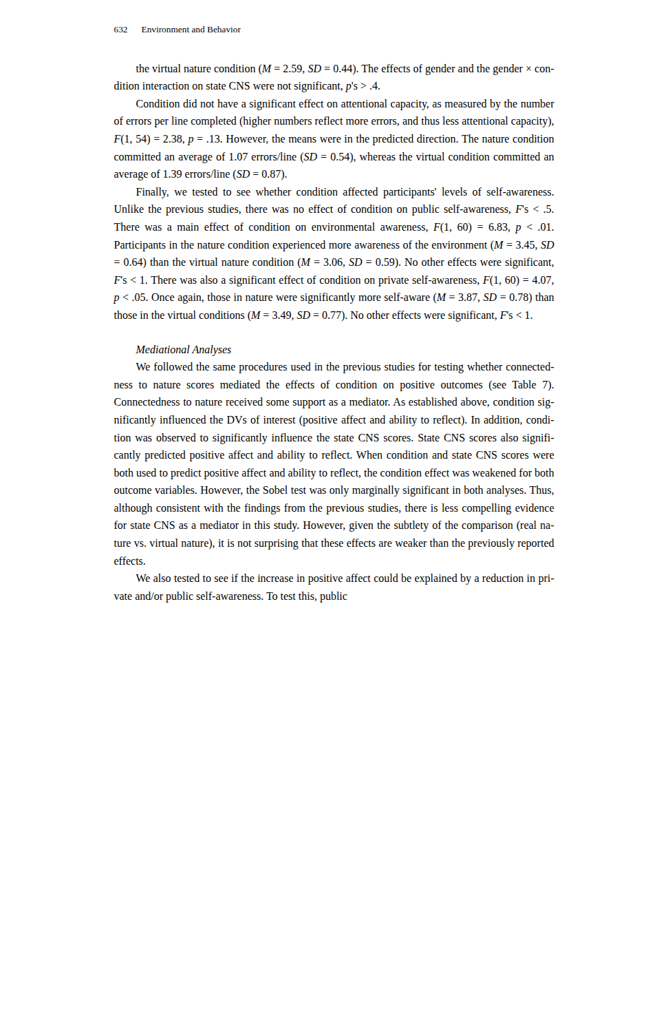632 Environment and Behavior
the virtual nature condition (M = 2.59, SD = 0.44). The effects of gender and the gender × condition interaction on state CNS were not significant, p's > .4.
Condition did not have a significant effect on attentional capacity, as measured by the number of errors per line completed (higher numbers reflect more errors, and thus less attentional capacity), F(1, 54) = 2.38, p = .13. However, the means were in the predicted direction. The nature condition committed an average of 1.07 errors/line (SD = 0.54), whereas the virtual condition committed an average of 1.39 errors/line (SD = 0.87).
Finally, we tested to see whether condition affected participants' levels of self-awareness. Unlike the previous studies, there was no effect of condition on public self-awareness, F's < .5. There was a main effect of condition on environmental awareness, F(1, 60) = 6.83, p < .01. Participants in the nature condition experienced more awareness of the environment (M = 3.45, SD = 0.64) than the virtual nature condition (M = 3.06, SD = 0.59). No other effects were significant, F's < 1. There was also a significant effect of condition on private self-awareness, F(1, 60) = 4.07, p < .05. Once again, those in nature were significantly more self-aware (M = 3.87, SD = 0.78) than those in the virtual conditions (M = 3.49, SD = 0.77). No other effects were significant, F's < 1.
Mediational Analyses
We followed the same procedures used in the previous studies for testing whether connectedness to nature scores mediated the effects of condition on positive outcomes (see Table 7). Connectedness to nature received some support as a mediator. As established above, condition significantly influenced the DVs of interest (positive affect and ability to reflect). In addition, condition was observed to significantly influence the state CNS scores. State CNS scores also significantly predicted positive affect and ability to reflect. When condition and state CNS scores were both used to predict positive affect and ability to reflect, the condition effect was weakened for both outcome variables. However, the Sobel test was only marginally significant in both analyses. Thus, although consistent with the findings from the previous studies, there is less compelling evidence for state CNS as a mediator in this study. However, given the subtlety of the comparison (real nature vs. virtual nature), it is not surprising that these effects are weaker than the previously reported effects.
We also tested to see if the increase in positive affect could be explained by a reduction in private and/or public self-awareness. To test this, public